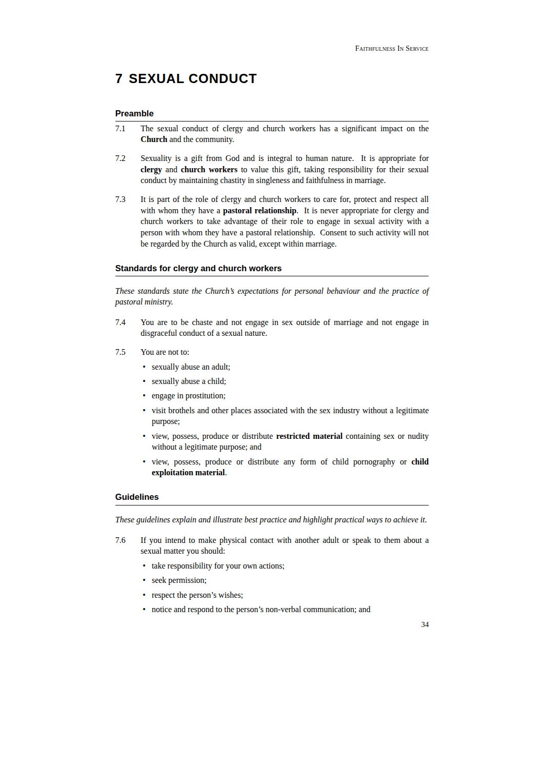Faithfulness In Service
7 SEXUAL CONDUCT
Preamble
7.1
The sexual conduct of clergy and church workers has a significant impact on the Church and the community.
7.2
Sexuality is a gift from God and is integral to human nature. It is appropriate for clergy and church workers to value this gift, taking responsibility for their sexual conduct by maintaining chastity in singleness and faithfulness in marriage.
7.3
It is part of the role of clergy and church workers to care for, protect and respect all with whom they have a pastoral relationship. It is never appropriate for clergy and church workers to take advantage of their role to engage in sexual activity with a person with whom they have a pastoral relationship. Consent to such activity will not be regarded by the Church as valid, except within marriage.
Standards for clergy and church workers
These standards state the Church’s expectations for personal behaviour and the practice of pastoral ministry.
7.4
You are to be chaste and not engage in sex outside of marriage and not engage in disgraceful conduct of a sexual nature.
7.5
You are not to:
sexually abuse an adult;
sexually abuse a child;
engage in prostitution;
visit brothels and other places associated with the sex industry without a legitimate purpose;
view, possess, produce or distribute restricted material containing sex or nudity without a legitimate purpose; and
view, possess, produce or distribute any form of child pornography or child exploitation material.
Guidelines
These guidelines explain and illustrate best practice and highlight practical ways to achieve it.
7.6
If you intend to make physical contact with another adult or speak to them about a sexual matter you should:
take responsibility for your own actions;
seek permission;
respect the person’s wishes;
notice and respond to the person’s non-verbal communication; and
34